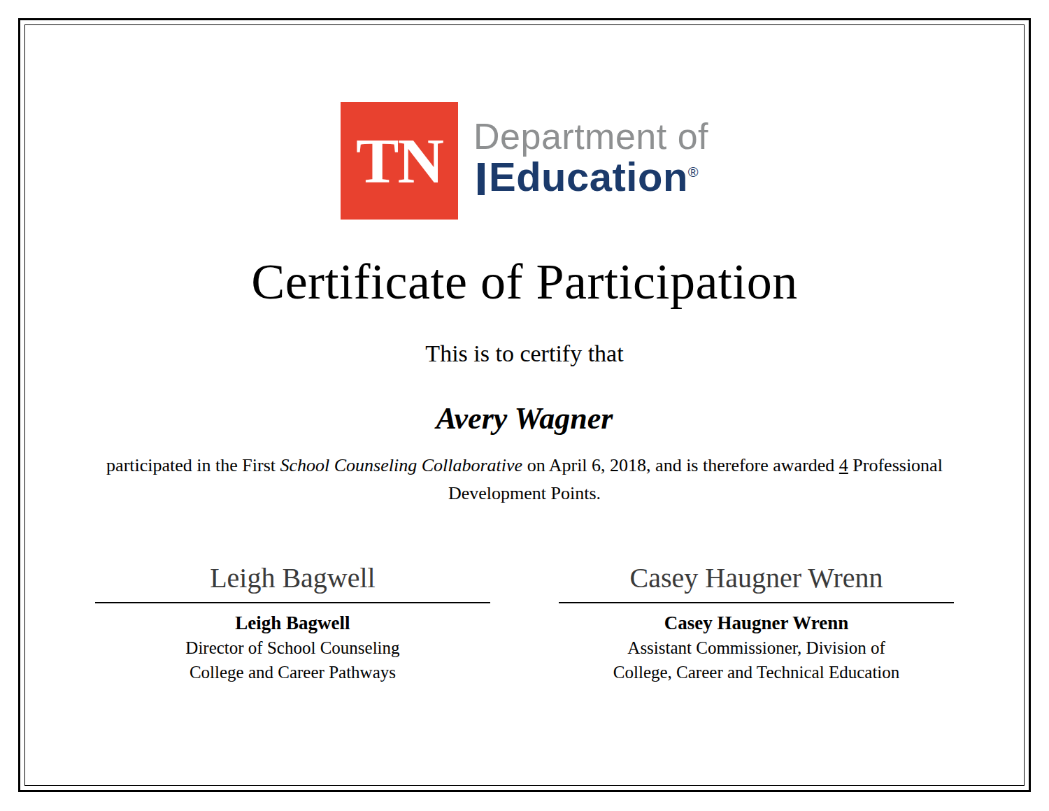TN
Department of
Education®
Certificate of Participation
This is to certify that
Avery Wagner
participated in the First School Counseling Collaborative on April 6, 2018, and is therefore awarded 4 Professional Development Points.
Leigh Bagwell
Leigh Bagwell
Director of School Counseling
College and Career Pathways
Casey Haugner Wrenn
Casey Haugner Wrenn
Assistant Commissioner, Division of
College, Career and Technical Education